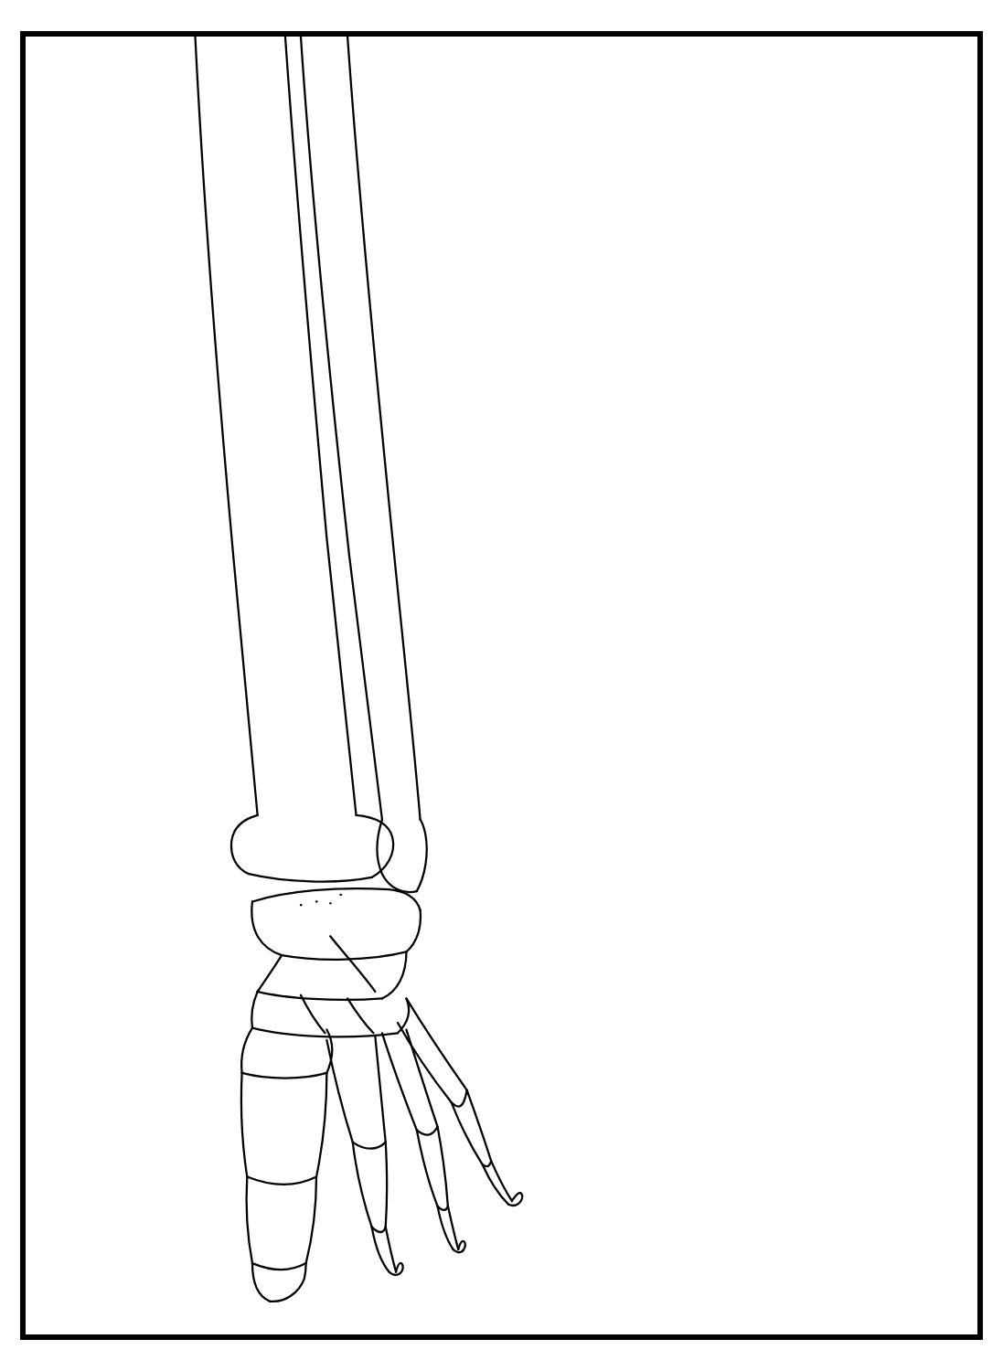Line drawing of the bones of the lower leg, ankle, and foot viewed from the front.